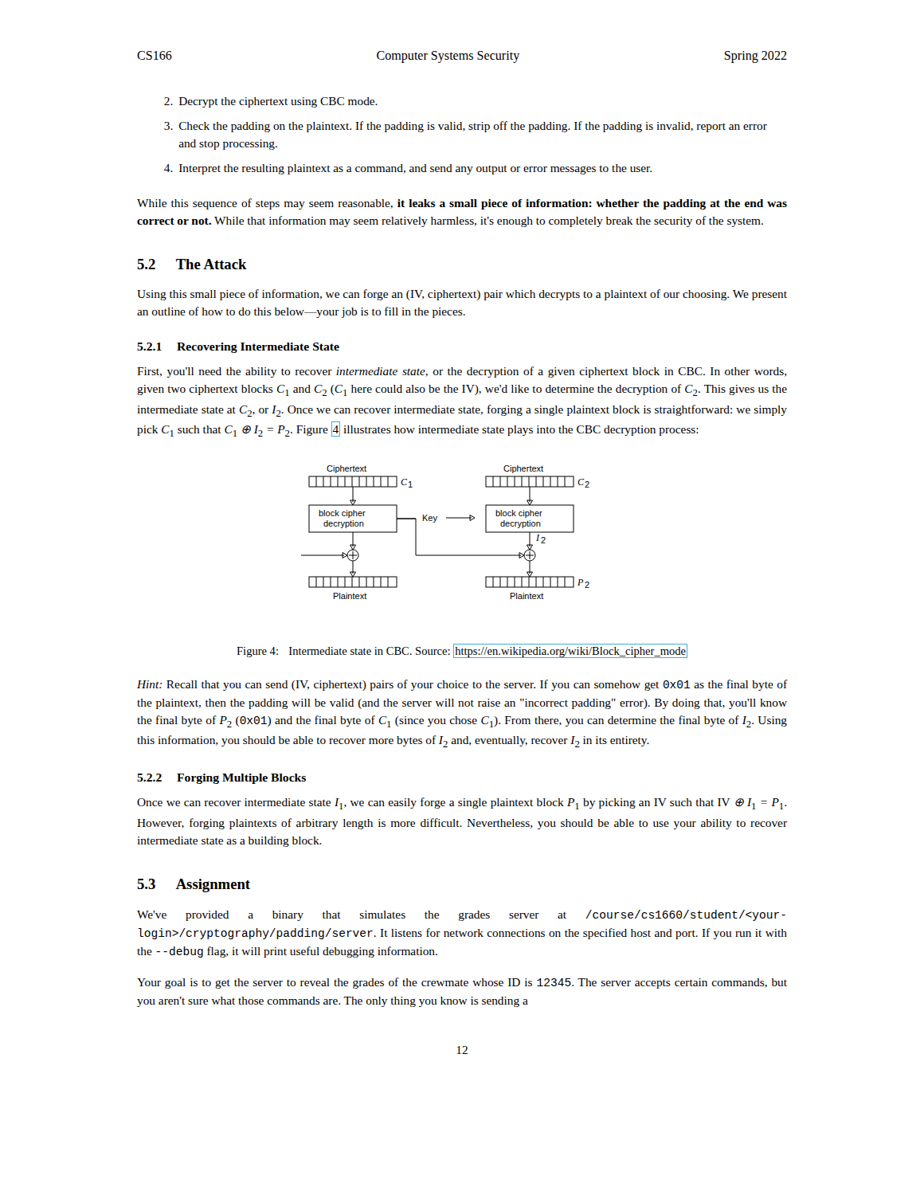CS166
Computer Systems Security
Spring 2022
Decrypt the ciphertext using CBC mode.
Check the padding on the plaintext. If the padding is valid, strip off the padding. If the padding is invalid, report an error and stop processing.
Interpret the resulting plaintext as a command, and send any output or error messages to the user.
While this sequence of steps may seem reasonable, it leaks a small piece of information: whether the padding at the end was correct or not. While that information may seem relatively harmless, it's enough to completely break the security of the system.
5.2 The Attack
Using this small piece of information, we can forge an (IV, ciphertext) pair which decrypts to a plaintext of our choosing. We present an outline of how to do this below—your job is to fill in the pieces.
5.2.1 Recovering Intermediate State
First, you'll need the ability to recover intermediate state, or the decryption of a given ciphertext block in CBC. In other words, given two ciphertext blocks C1 and C2 (C1 here could also be the IV), we'd like to determine the decryption of C2. This gives us the intermediate state at C2, or I2. Once we can recover intermediate state, forging a single plaintext block is straightforward: we simply pick C1 such that C1 ⊕ I2 = P2. Figure 4 illustrates how intermediate state plays into the CBC decryption process:
Ciphertext C 1 block cipher decryption Plaintext Key Ciphertext C 2 block cipher decryption I 2 P 2 Plaintext
Figure 4: Intermediate state in CBC. Source: https://en.wikipedia.org/wiki/Block_cipher_mode
Hint: Recall that you can send (IV, ciphertext) pairs of your choice to the server. If you can somehow get 0x01 as the final byte of the plaintext, then the padding will be valid (and the server will not raise an "incorrect padding" error). By doing that, you'll know the final byte of P2 (0x01) and the final byte of C1 (since you chose C1). From there, you can determine the final byte of I2. Using this information, you should be able to recover more bytes of I2 and, eventually, recover I2 in its entirety.
5.2.2 Forging Multiple Blocks
Once we can recover intermediate state I1, we can easily forge a single plaintext block P1 by picking an IV such that IV ⊕ I1 = P1. However, forging plaintexts of arbitrary length is more difficult. Nevertheless, you should be able to use your ability to recover intermediate state as a building block.
5.3 Assignment
We've provided a binary that simulates the grades server at /course/cs1660/student/<your-login>/cryptography/padding/server. It listens for network connections on the specified host and port. If you run it with the --debug flag, it will print useful debugging information.
Your goal is to get the server to reveal the grades of the crewmate whose ID is 12345. The server accepts certain commands, but you aren't sure what those commands are. The only thing you know is sending a
12